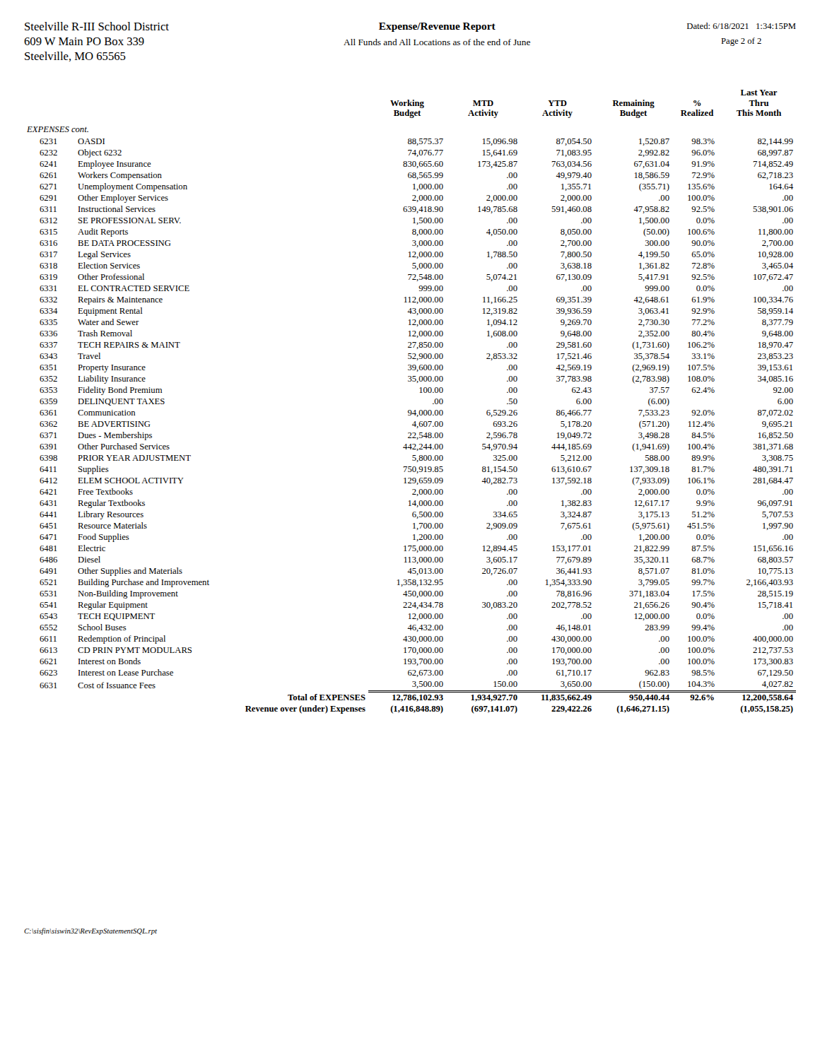Steelville R-III School District
609 W Main PO Box 339
Steelville, MO 65565
Expense/Revenue Report
All Funds and All Locations as of the end of June
Dated: 6/18/2021 1:34:15PM
Page 2 of 2
| | | Working Budget | MTD Activity | YTD Activity | Remaining Budget | % Realized | Last Year Thru This Month |
| --- | --- | --- | --- | --- | --- | --- | --- |
| EXPENSES cont. |
| 6231 | OASDI | 88,575.37 | 15,096.98 | 87,054.50 | 1,520.87 | 98.3% | 82,144.99 |
| 6232 | Object 6232 | 74,076.77 | 15,641.69 | 71,083.95 | 2,992.82 | 96.0% | 68,997.87 |
| 6241 | Employee Insurance | 830,665.60 | 173,425.87 | 763,034.56 | 67,631.04 | 91.9% | 714,852.49 |
| 6261 | Workers Compensation | 68,565.99 | .00 | 49,979.40 | 18,586.59 | 72.9% | 62,718.23 |
| 6271 | Unemployment Compensation | 1,000.00 | .00 | 1,355.71 | (355.71) | 135.6% | 164.64 |
| 6291 | Other Employer Services | 2,000.00 | 2,000.00 | 2,000.00 | .00 | 100.0% | .00 |
| 6311 | Instructional Services | 639,418.90 | 149,785.68 | 591,460.08 | 47,958.82 | 92.5% | 538,901.06 |
| 6312 | SE PROFESSIONAL SERV. | 1,500.00 | .00 | .00 | 1,500.00 | 0.0% | .00 |
| 6315 | Audit Reports | 8,000.00 | 4,050.00 | 8,050.00 | (50.00) | 100.6% | 11,800.00 |
| 6316 | BE DATA PROCESSING | 3,000.00 | .00 | 2,700.00 | 300.00 | 90.0% | 2,700.00 |
| 6317 | Legal Services | 12,000.00 | 1,788.50 | 7,800.50 | 4,199.50 | 65.0% | 10,928.00 |
| 6318 | Election Services | 5,000.00 | .00 | 3,638.18 | 1,361.82 | 72.8% | 3,465.04 |
| 6319 | Other Professional | 72,548.00 | 5,074.21 | 67,130.09 | 5,417.91 | 92.5% | 107,672.47 |
| 6331 | EL CONTRACTED SERVICE | 999.00 | .00 | .00 | 999.00 | 0.0% | .00 |
| 6332 | Repairs & Maintenance | 112,000.00 | 11,166.25 | 69,351.39 | 42,648.61 | 61.9% | 100,334.76 |
| 6334 | Equipment Rental | 43,000.00 | 12,319.82 | 39,936.59 | 3,063.41 | 92.9% | 58,959.14 |
| 6335 | Water and Sewer | 12,000.00 | 1,094.12 | 9,269.70 | 2,730.30 | 77.2% | 8,377.79 |
| 6336 | Trash Removal | 12,000.00 | 1,608.00 | 9,648.00 | 2,352.00 | 80.4% | 9,648.00 |
| 6337 | TECH REPAIRS & MAINT | 27,850.00 | .00 | 29,581.60 | (1,731.60) | 106.2% | 18,970.47 |
| 6343 | Travel | 52,900.00 | 2,853.32 | 17,521.46 | 35,378.54 | 33.1% | 23,853.23 |
| 6351 | Property Insurance | 39,600.00 | .00 | 42,569.19 | (2,969.19) | 107.5% | 39,153.61 |
| 6352 | Liability Insurance | 35,000.00 | .00 | 37,783.98 | (2,783.98) | 108.0% | 34,085.16 |
| 6353 | Fidelity Bond Premium | 100.00 | .00 | 62.43 | 37.57 | 62.4% | 92.00 |
| 6359 | DELINQUENT TAXES | .00 | .50 | 6.00 | (6.00) | | 6.00 |
| 6361 | Communication | 94,000.00 | 6,529.26 | 86,466.77 | 7,533.23 | 92.0% | 87,072.02 |
| 6362 | BE ADVERTISING | 4,607.00 | 693.26 | 5,178.20 | (571.20) | 112.4% | 9,695.21 |
| 6371 | Dues - Memberships | 22,548.00 | 2,596.78 | 19,049.72 | 3,498.28 | 84.5% | 16,852.50 |
| 6391 | Other Purchased Services | 442,244.00 | 54,970.94 | 444,185.69 | (1,941.69) | 100.4% | 381,371.68 |
| 6398 | PRIOR YEAR ADJUSTMENT | 5,800.00 | 325.00 | 5,212.00 | 588.00 | 89.9% | 3,308.75 |
| 6411 | Supplies | 750,919.85 | 81,154.50 | 613,610.67 | 137,309.18 | 81.7% | 480,391.71 |
| 6412 | ELEM SCHOOL ACTIVITY | 129,659.09 | 40,282.73 | 137,592.18 | (7,933.09) | 106.1% | 281,684.47 |
| 6421 | Free Textbooks | 2,000.00 | .00 | .00 | 2,000.00 | 0.0% | .00 |
| 6431 | Regular Textbooks | 14,000.00 | .00 | 1,382.83 | 12,617.17 | 9.9% | 96,097.91 |
| 6441 | Library Resources | 6,500.00 | 334.65 | 3,324.87 | 3,175.13 | 51.2% | 5,707.53 |
| 6451 | Resource Materials | 1,700.00 | 2,909.09 | 7,675.61 | (5,975.61) | 451.5% | 1,997.90 |
| 6471 | Food Supplies | 1,200.00 | .00 | .00 | 1,200.00 | 0.0% | .00 |
| 6481 | Electric | 175,000.00 | 12,894.45 | 153,177.01 | 21,822.99 | 87.5% | 151,656.16 |
| 6486 | Diesel | 113,000.00 | 3,605.17 | 77,679.89 | 35,320.11 | 68.7% | 68,803.57 |
| 6491 | Other Supplies and Materials | 45,013.00 | 20,726.07 | 36,441.93 | 8,571.07 | 81.0% | 10,775.13 |
| 6521 | Building Purchase and Improvement | 1,358,132.95 | .00 | 1,354,333.90 | 3,799.05 | 99.7% | 2,166,403.93 |
| 6531 | Non-Building Improvement | 450,000.00 | .00 | 78,816.96 | 371,183.04 | 17.5% | 28,515.19 |
| 6541 | Regular Equipment | 224,434.78 | 30,083.20 | 202,778.52 | 21,656.26 | 90.4% | 15,718.41 |
| 6543 | TECH EQUIPMENT | 12,000.00 | .00 | .00 | 12,000.00 | 0.0% | .00 |
| 6552 | School Buses | 46,432.00 | .00 | 46,148.01 | 283.99 | 99.4% | .00 |
| 6611 | Redemption of Principal | 430,000.00 | .00 | 430,000.00 | .00 | 100.0% | 400,000.00 |
| 6613 | CD PRIN PYMT MODULARS | 170,000.00 | .00 | 170,000.00 | .00 | 100.0% | 212,737.53 |
| 6621 | Interest on Bonds | 193,700.00 | .00 | 193,700.00 | .00 | 100.0% | 173,300.83 |
| 6623 | Interest on Lease Purchase | 62,673.00 | .00 | 61,710.17 | 962.83 | 98.5% | 67,129.50 |
| 6631 | Cost of Issuance Fees | 3,500.00 | 150.00 | 3,650.00 | (150.00) | 104.3% | 4,027.82 |
| Total of EXPENSES | 12,786,102.93 | 1,934,927.70 | 11,835,662.49 | 950,440.44 | 92.6% | 12,200,558.64 |
| Revenue over (under) Expenses | (1,416,848.89) | (697,141.07) | 229,422.26 | (1,646,271.15) | | (1,055,158.25) |
C:\sisfin\siswin32\RevExpStatementSQL.rpt